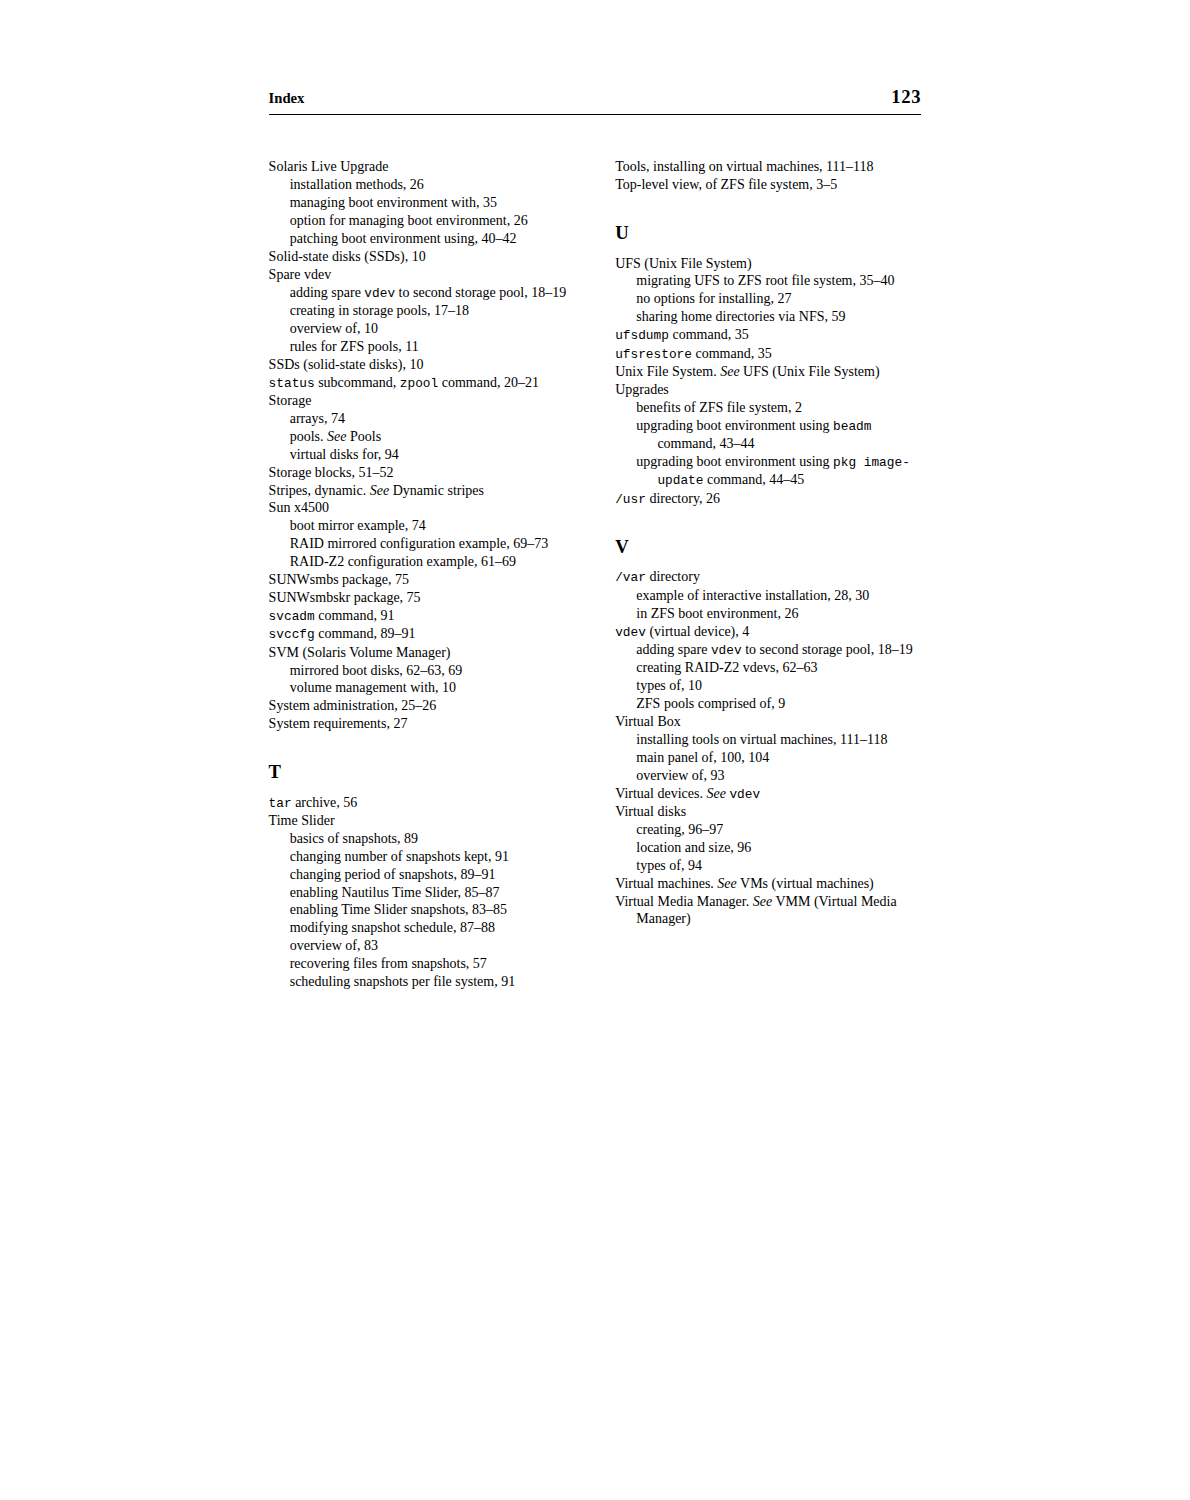Index 123
Solaris Live Upgrade
installation methods, 26
managing boot environment with, 35
option for managing boot environment, 26
patching boot environment using, 40–42
Solid-state disks (SSDs), 10
Spare vdev
adding spare vdev to second storage pool, 18–19
creating in storage pools, 17–18
overview of, 10
rules for ZFS pools, 11
SSDs (solid-state disks), 10
status subcommand, zpool command, 20–21
Storage
arrays, 74
pools. See Pools
virtual disks for, 94
Storage blocks, 51–52
Stripes, dynamic. See Dynamic stripes
Sun x4500
boot mirror example, 74
RAID mirrored configuration example, 69–73
RAID-Z2 configuration example, 61–69
SUNWsmbs package, 75
SUNWsmbskr package, 75
svcadm command, 91
svccfg command, 89–91
SVM (Solaris Volume Manager)
mirrored boot disks, 62–63, 69
volume management with, 10
System administration, 25–26
System requirements, 27
T
tar archive, 56
Time Slider
basics of snapshots, 89
changing number of snapshots kept, 91
changing period of snapshots, 89–91
enabling Nautilus Time Slider, 85–87
enabling Time Slider snapshots, 83–85
modifying snapshot schedule, 87–88
overview of, 83
recovering files from snapshots, 57
scheduling snapshots per file system, 91
Tools, installing on virtual machines, 111–118
Top-level view, of ZFS file system, 3–5
U
UFS (Unix File System)
migrating UFS to ZFS root file system, 35–40
no options for installing, 27
sharing home directories via NFS, 59
ufsdump command, 35
ufsrestore command, 35
Unix File System. See UFS (Unix File System)
Upgrades
benefits of ZFS file system, 2
upgrading boot environment using beadm command, 43–44
upgrading boot environment using pkg image-update command, 44–45
/usr directory, 26
V
/var directory
example of interactive installation, 28, 30
in ZFS boot environment, 26
vdev (virtual device), 4
adding spare vdev to second storage pool, 18–19
creating RAID-Z2 vdevs, 62–63
types of, 10
ZFS pools comprised of, 9
Virtual Box
installing tools on virtual machines, 111–118
main panel of, 100, 104
overview of, 93
Virtual devices. See vdev
Virtual disks
creating, 96–97
location and size, 96
types of, 94
Virtual machines. See VMs (virtual machines)
Virtual Media Manager. See VMM (Virtual Media Manager)